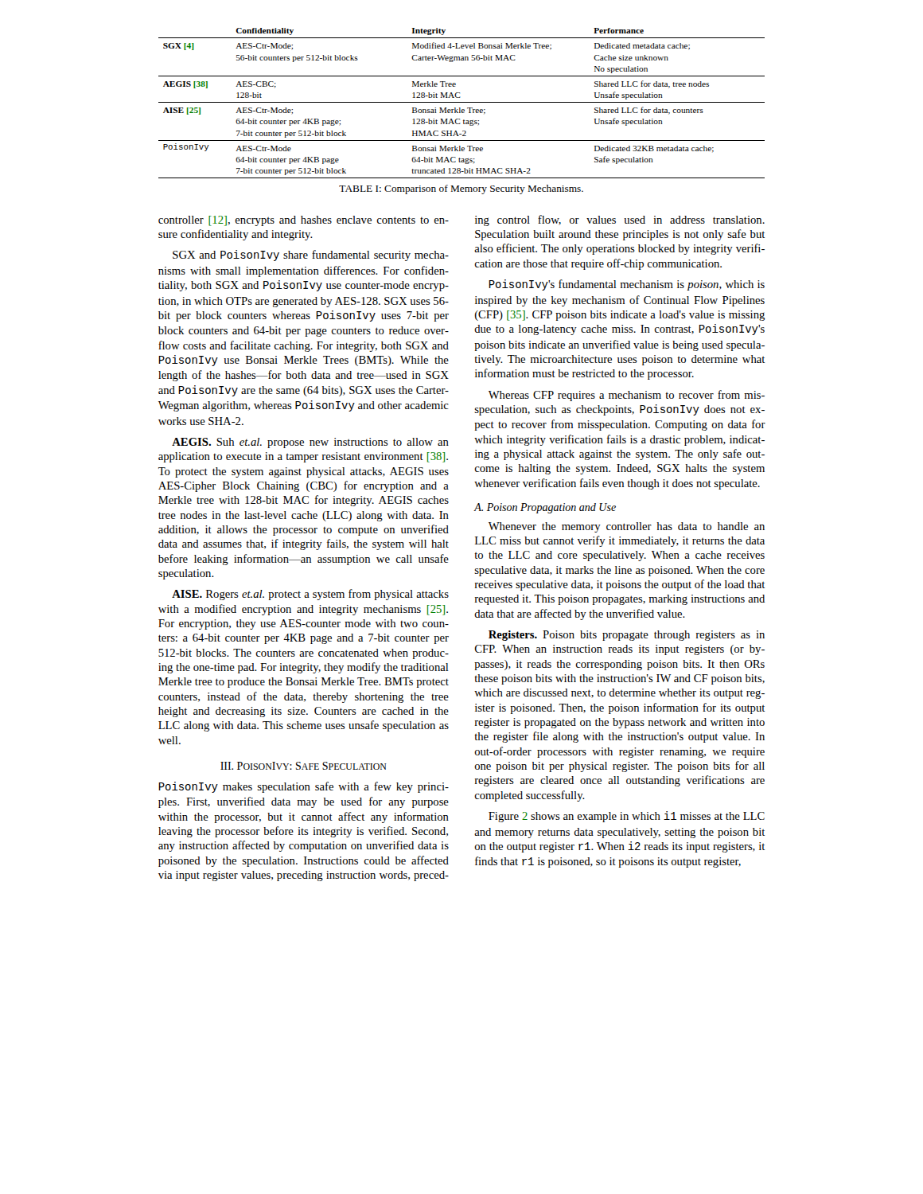| | Confidentiality | Integrity | Performance |
| --- | --- | --- | --- |
| SGX [4] | AES-Ctr-Mode; 56-bit counters per 512-bit blocks | Modified 4-Level Bonsai Merkle Tree; Carter-Wegman 56-bit MAC | Dedicated metadata cache; Cache size unknown No speculation |
| AEGIS [38] | AES-CBC; 128-bit | Merkle Tree 128-bit MAC | Shared LLC for data, tree nodes Unsafe speculation |
| AISE [25] | AES-Ctr-Mode; 64-bit counter per 4KB page; 7-bit counter per 512-bit block | Bonsai Merkle Tree; 128-bit MAC tags; HMAC SHA-2 | Shared LLC for data, counters Unsafe speculation |
| PoisonIvy | AES-Ctr-Mode 64-bit counter per 4KB page 7-bit counter per 512-bit block | Bonsai Merkle Tree 64-bit MAC tags; truncated 128-bit HMAC SHA-2 | Dedicated 32KB metadata cache; Safe speculation |
TABLE I: Comparison of Memory Security Mechanisms.
controller [12], encrypts and hashes enclave contents to ensure confidentiality and integrity.
SGX and PoisonIvy share fundamental security mechanisms with small implementation differences. For confidentiality, both SGX and PoisonIvy use counter-mode encryption, in which OTPs are generated by AES-128. SGX uses 56-bit per block counters whereas PoisonIvy uses 7-bit per block counters and 64-bit per page counters to reduce overflow costs and facilitate caching. For integrity, both SGX and PoisonIvy use Bonsai Merkle Trees (BMTs). While the length of the hashes—for both data and tree—used in SGX and PoisonIvy are the same (64 bits), SGX uses the Carter-Wegman algorithm, whereas PoisonIvy and other academic works use SHA-2.
AEGIS. Suh et.al. propose new instructions to allow an application to execute in a tamper resistant environment [38]. To protect the system against physical attacks, AEGIS uses AES-Cipher Block Chaining (CBC) for encryption and a Merkle tree with 128-bit MAC for integrity. AEGIS caches tree nodes in the last-level cache (LLC) along with data. In addition, it allows the processor to compute on unverified data and assumes that, if integrity fails, the system will halt before leaking information—an assumption we call unsafe speculation.
AISE. Rogers et.al. protect a system from physical attacks with a modified encryption and integrity mechanisms [25]. For encryption, they use AES-counter mode with two counters: a 64-bit counter per 4KB page and a 7-bit counter per 512-bit blocks. The counters are concatenated when producing the one-time pad. For integrity, they modify the traditional Merkle tree to produce the Bonsai Merkle Tree. BMTs protect counters, instead of the data, thereby shortening the tree height and decreasing its size. Counters are cached in the LLC along with data. This scheme uses unsafe speculation as well.
III. POISONIVY: SAFE SPECULATION
PoisonIvy makes speculation safe with a few key principles. First, unverified data may be used for any purpose within the processor, but it cannot affect any information leaving the processor before its integrity is verified. Second, any instruction affected by computation on unverified data is poisoned by the speculation. Instructions could be affected via input register values, preceding instruction words, preceding control flow, or values used in address translation. Speculation built around these principles is not only safe but also efficient. The only operations blocked by integrity verification are those that require off-chip communication.
PoisonIvy's fundamental mechanism is poison, which is inspired by the key mechanism of Continual Flow Pipelines (CFP) [35]. CFP poison bits indicate a load's value is missing due to a long-latency cache miss. In contrast, PoisonIvy's poison bits indicate an unverified value is being used speculatively. The microarchitecture uses poison to determine what information must be restricted to the processor.
Whereas CFP requires a mechanism to recover from misspeculation, such as checkpoints, PoisonIvy does not expect to recover from misspeculation. Computing on data for which integrity verification fails is a drastic problem, indicating a physical attack against the system. The only safe outcome is halting the system. Indeed, SGX halts the system whenever verification fails even though it does not speculate.
A. Poison Propagation and Use
Whenever the memory controller has data to handle an LLC miss but cannot verify it immediately, it returns the data to the LLC and core speculatively. When a cache receives speculative data, it marks the line as poisoned. When the core receives speculative data, it poisons the output of the load that requested it. This poison propagates, marking instructions and data that are affected by the unverified value.
Registers. Poison bits propagate through registers as in CFP. When an instruction reads its input registers (or bypasses), it reads the corresponding poison bits. It then ORs these poison bits with the instruction's IW and CF poison bits, which are discussed next, to determine whether its output register is poisoned. Then, the poison information for its output register is propagated on the bypass network and written into the register file along with the instruction's output value. In out-of-order processors with register renaming, we require one poison bit per physical register. The poison bits for all registers are cleared once all outstanding verifications are completed successfully.
Figure 2 shows an example in which i1 misses at the LLC and memory returns data speculatively, setting the poison bit on the output register r1. When i2 reads its input registers, it finds that r1 is poisoned, so it poisons its output register,